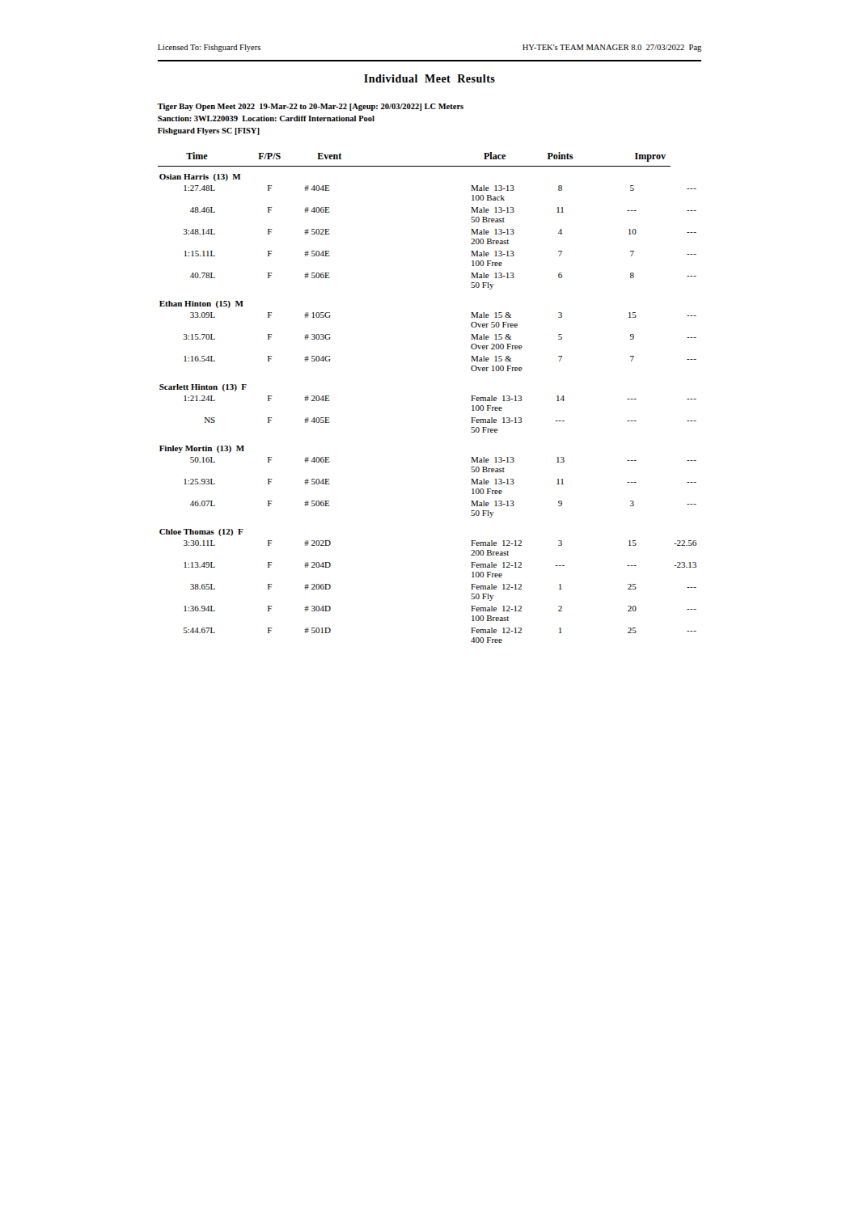Licensed To: Fishguard Flyers HY-TEK's TEAM MANAGER 8.0 27/03/2022 Pag
Individual Meet Results
Tiger Bay Open Meet 2022 19-Mar-22 to 20-Mar-22 [Ageup: 20/03/2022] LC Meters
Sanction: 3WL220039 Location: Cardiff International Pool
Fishguard Flyers SC [FISY]
| Time | F/P/S | Event | Place | Points | Improv |
| --- | --- | --- | --- | --- | --- |
| Osian Harris (13) M |
| 1:27.48L | F | # 404E | Male 13-13 100 Back | 8 | 5 | --- |
| 48.46L | F | # 406E | Male 13-13 50 Breast | 11 | --- | --- |
| 3:48.14L | F | # 502E | Male 13-13 200 Breast | 4 | 10 | --- |
| 1:15.11L | F | # 504E | Male 13-13 100 Free | 7 | 7 | --- |
| 40.78L | F | # 506E | Male 13-13 50 Fly | 6 | 8 | --- |
| Ethan Hinton (15) M |
| 33.09L | F | # 105G | Male 15 & Over 50 Free | 3 | 15 | --- |
| 3:15.70L | F | # 303G | Male 15 & Over 200 Free | 5 | 9 | --- |
| 1:16.54L | F | # 504G | Male 15 & Over 100 Free | 7 | 7 | --- |
| Scarlett Hinton (13) F |
| 1:21.24L | F | # 204E | Female 13-13 100 Free | 14 | --- | --- |
| NS | F | # 405E | Female 13-13 50 Free | --- | --- | --- |
| Finley Mortin (13) M |
| 50.16L | F | # 406E | Male 13-13 50 Breast | 13 | --- | --- |
| 1:25.93L | F | # 504E | Male 13-13 100 Free | 11 | --- | --- |
| 46.07L | F | # 506E | Male 13-13 50 Fly | 9 | 3 | --- |
| Chloe Thomas (12) F |
| 3:30.11L | F | # 202D | Female 12-12 200 Breast | 3 | 15 | -22.56 |
| 1:13.49L | F | # 204D | Female 12-12 100 Free | --- | --- | -23.13 |
| 38.65L | F | # 206D | Female 12-12 50 Fly | 1 | 25 | --- |
| 1:36.94L | F | # 304D | Female 12-12 100 Breast | 2 | 20 | --- |
| 5:44.67L | F | # 501D | Female 12-12 400 Free | 1 | 25 | --- |